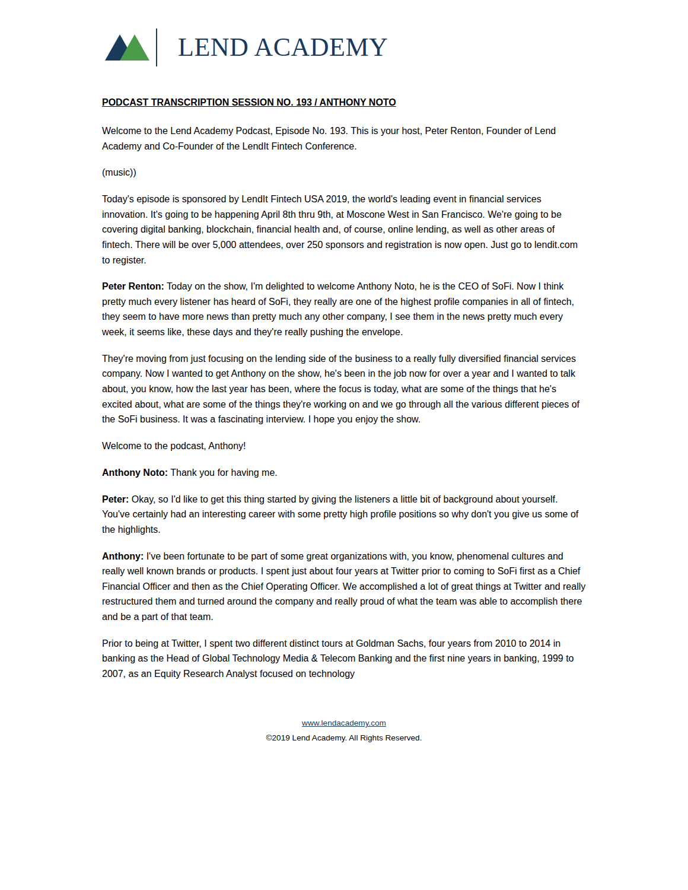LEND ACADEMY
PODCAST TRANSCRIPTION SESSION NO. 193 / ANTHONY NOTO
Welcome to the Lend Academy Podcast, Episode No. 193. This is your host, Peter Renton, Founder of Lend Academy and Co-Founder of the LendIt Fintech Conference.
(music))
Today's episode is sponsored by LendIt Fintech USA 2019, the world's leading event in financial services innovation. It's going to be happening April 8th thru 9th, at Moscone West in San Francisco. We're going to be covering digital banking, blockchain, financial health and, of course, online lending, as well as other areas of fintech. There will be over 5,000 attendees, over 250 sponsors and registration is now open. Just go to lendit.com to register.
Peter Renton: Today on the show, I'm delighted to welcome Anthony Noto, he is the CEO of SoFi. Now I think pretty much every listener has heard of SoFi, they really are one of the highest profile companies in all of fintech, they seem to have more news than pretty much any other company, I see them in the news pretty much every week, it seems like, these days and they're really pushing the envelope.
They're moving from just focusing on the lending side of the business to a really fully diversified financial services company. Now I wanted to get Anthony on the show, he's been in the job now for over a year and I wanted to talk about, you know, how the last year has been, where the focus is today, what are some of the things that he's excited about, what are some of the things they're working on and we go through all the various different pieces of the SoFi business. It was a fascinating interview. I hope you enjoy the show.
Welcome to the podcast, Anthony!
Anthony Noto: Thank you for having me.
Peter: Okay, so I'd like to get this thing started by giving the listeners a little bit of background about yourself. You've certainly had an interesting career with some pretty high profile positions so why don't you give us some of the highlights.
Anthony: I've been fortunate to be part of some great organizations with, you know, phenomenal cultures and really well known brands or products. I spent just about four years at Twitter prior to coming to SoFi first as a Chief Financial Officer and then as the Chief Operating Officer. We accomplished a lot of great things at Twitter and really restructured them and turned around the company and really proud of what the team was able to accomplish there and be a part of that team.
Prior to being at Twitter, I spent two different distinct tours at Goldman Sachs, four years from 2010 to 2014 in banking as the Head of Global Technology Media & Telecom Banking and the first nine years in banking, 1999 to 2007, as an Equity Research Analyst focused on technology
www.lendacademy.com
©2019 Lend Academy. All Rights Reserved.